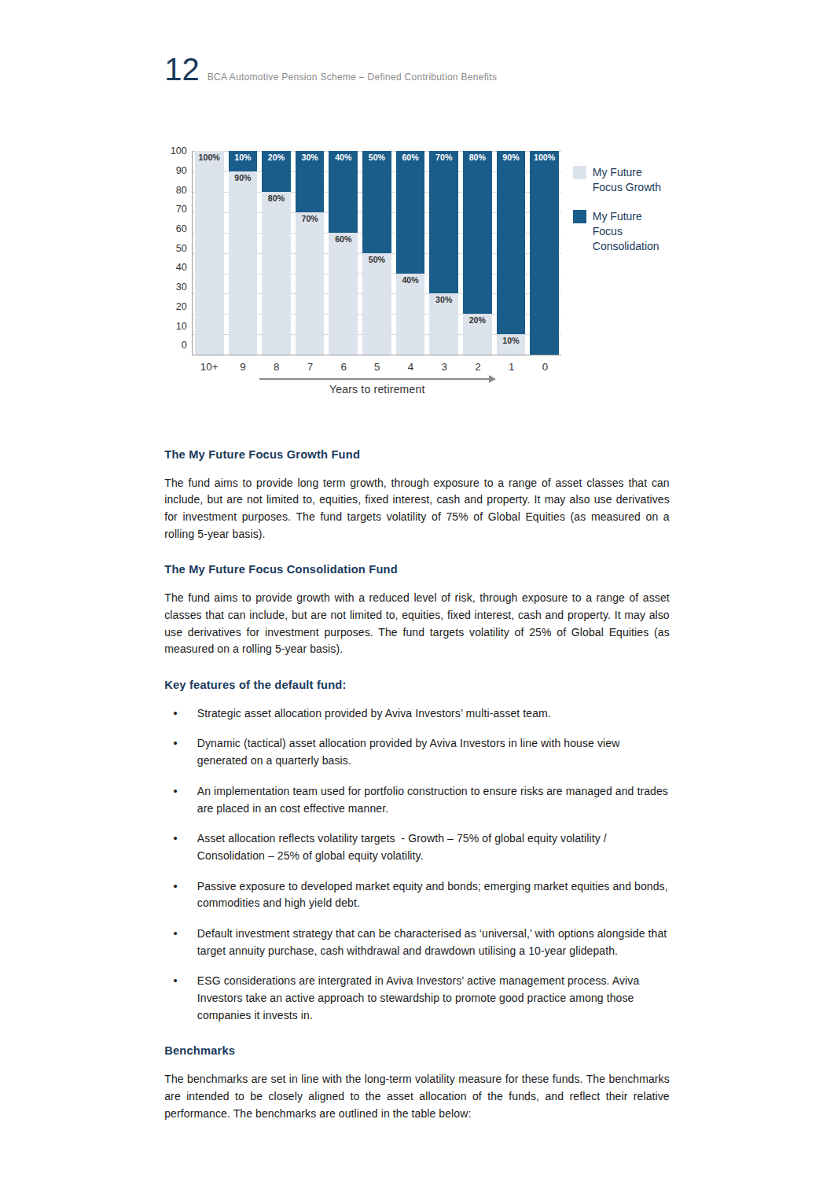12 BCA Automotive Pension Scheme – Defined Contribution Benefits
100 90 80 70 60 50 40 30 20 10 0
100%
10%
90%
20%
80%
30%
70%
40%
60%
50%
50%
60%
40%
70%
30%
80%
20%
90%
10%
100%
10+ 9 8 7 6 5 4 3 2 1 0
Years to retirement
My Future
Focus Growth
My Future
Focus
Consolidation
The My Future Focus Growth Fund
The fund aims to provide long term growth, through exposure to a range of asset classes that can include, but are not limited to, equities, fixed interest, cash and property. It may also use derivatives for investment purposes. The fund targets volatility of 75% of Global Equities (as measured on a rolling 5-year basis).
The My Future Focus Consolidation Fund
The fund aims to provide growth with a reduced level of risk, through exposure to a range of asset classes that can include, but are not limited to, equities, fixed interest, cash and property. It may also use derivatives for investment purposes. The fund targets volatility of 25% of Global Equities (as measured on a rolling 5-year basis).
Key features of the default fund:
Strategic asset allocation provided by Aviva Investors’ multi-asset team.
Dynamic (tactical) asset allocation provided by Aviva Investors in line with house view generated on a quarterly basis.
An implementation team used for portfolio construction to ensure risks are managed and trades are placed in an cost effective manner.
Asset allocation reflects volatility targets - Growth – 75% of global equity volatility / Consolidation – 25% of global equity volatility.
Passive exposure to developed market equity and bonds; emerging market equities and bonds, commodities and high yield debt.
Default investment strategy that can be characterised as ‘universal,’ with options alongside that target annuity purchase, cash withdrawal and drawdown utilising a 10-year glidepath.
ESG considerations are intergrated in Aviva Investors’ active management process. Aviva Investors take an active approach to stewardship to promote good practice among those companies it invests in.
Benchmarks
The benchmarks are set in line with the long-term volatility measure for these funds. The benchmarks are intended to be closely aligned to the asset allocation of the funds, and reflect their relative performance. The benchmarks are outlined in the table below: